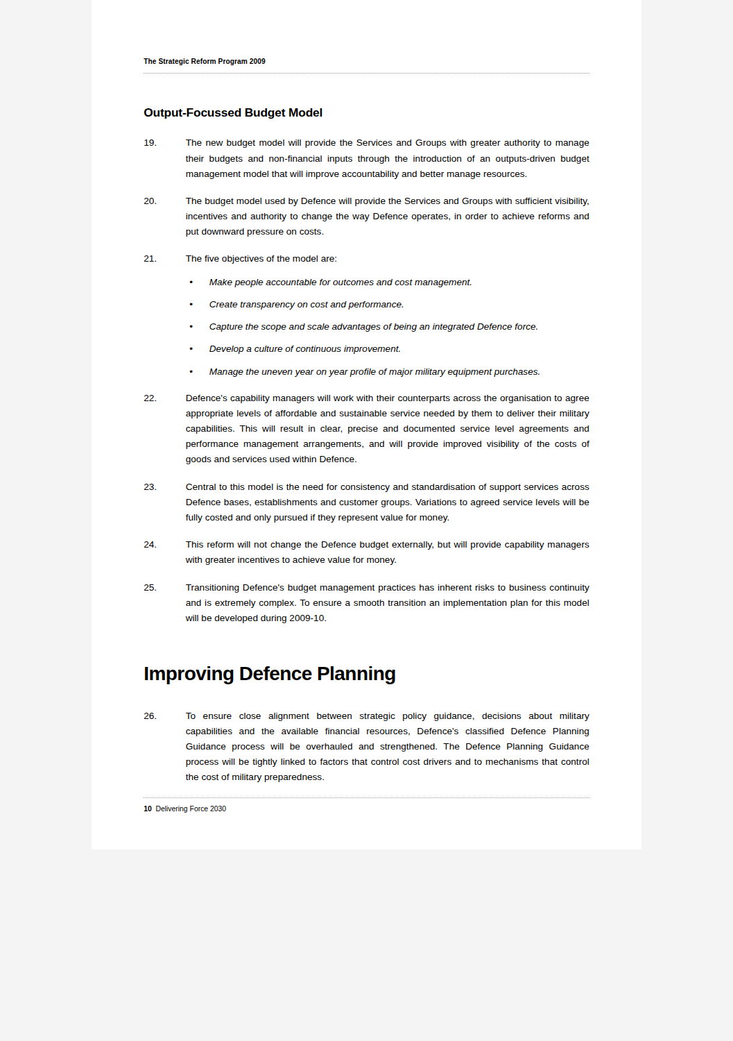The Strategic Reform Program 2009
Output-Focussed Budget Model
The new budget model will provide the Services and Groups with greater authority to manage their budgets and non-financial inputs through the introduction of an outputs-driven budget management model that will improve accountability and better manage resources.
The budget model used by Defence will provide the Services and Groups with sufficient visibility, incentives and authority to change the way Defence operates, in order to achieve reforms and put downward pressure on costs.
The five objectives of the model are:
Make people accountable for outcomes and cost management.
Create transparency on cost and performance.
Capture the scope and scale advantages of being an integrated Defence force.
Develop a culture of continuous improvement.
Manage the uneven year on year profile of major military equipment purchases.
Defence's capability managers will work with their counterparts across the organisation to agree appropriate levels of affordable and sustainable service needed by them to deliver their military capabilities. This will result in clear, precise and documented service level agreements and performance management arrangements, and will provide improved visibility of the costs of goods and services used within Defence.
Central to this model is the need for consistency and standardisation of support services across Defence bases, establishments and customer groups. Variations to agreed service levels will be fully costed and only pursued if they represent value for money.
This reform will not change the Defence budget externally, but will provide capability managers with greater incentives to achieve value for money.
Transitioning Defence's budget management practices has inherent risks to business continuity and is extremely complex. To ensure a smooth transition an implementation plan for this model will be developed during 2009-10.
Improving Defence Planning
To ensure close alignment between strategic policy guidance, decisions about military capabilities and the available financial resources, Defence's classified Defence Planning Guidance process will be overhauled and strengthened. The Defence Planning Guidance process will be tightly linked to factors that control cost drivers and to mechanisms that control the cost of military preparedness.
10 Delivering Force 2030